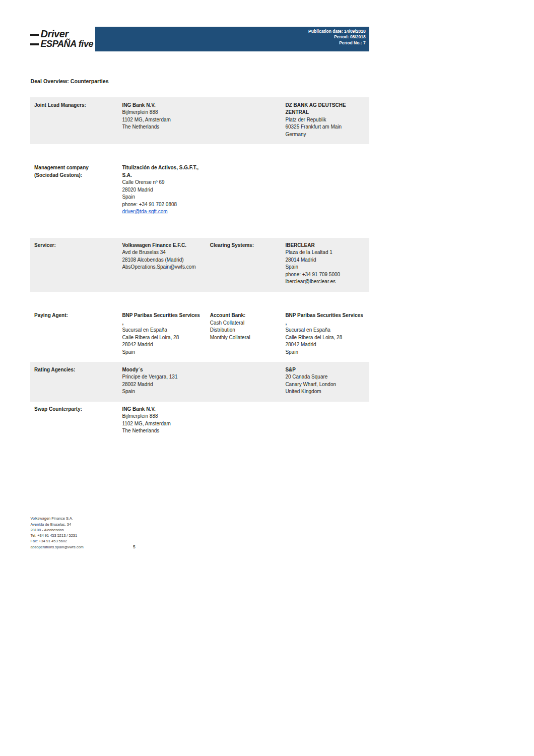Driver
ESPAÑA five
Publication date: 14/09/2018
Period: 08/2018
Period No.: 7
Deal Overview: Counterparties
| Joint Lead Managers: | ING Bank N.V. Bijlmerplein 888 1102 MG, Amsterdam The Netherlands | | DZ BANK AG DEUTSCHE ZENTRAL Platz der Republik 60325 Frankfurt am Main Germany |
| Management company (Sociedad Gestora): | Titulización de Activos, S.G.F.T., S.A. Calle Orense nº 69 28020 Madrid Spain phone: +34 91 702 0808 driver@tda-sgft.com | | |
| Servicer: | Volkswagen Finance E.F.C. Avd de Bruselas 34 28108 Alcobendas (Madrid) AbsOperations.Spain@vwfs.com | Clearing Systems: | IBERCLEAR Plaza de la Lealtad 1 28014 Madrid Spain phone: +34 91 709 5000 iberclear@iberclear.es |
| Paying Agent: | BNP Paribas Securities Services , Sucursal en España Calle Ribera del Loira, 28 28042 Madrid Spain | Account Bank: Cash Collateral Distribution Monthly Collateral | BNP Paribas Securities Services , Sucursal en España Calle Ribera del Loira, 28 28042 Madrid Spain |
| Rating Agencies: | Moody´s Principe de Vergara, 131 28002 Madrid Spain | | S&P 20 Canada Square Canary Wharf, London United Kingdom |
| Swap Counterparty: | ING Bank N.V. Bijlmerplein 888 1102 MG, Amsterdam The Netherlands | | |
Volkswagen Finance S.A.
Avenida de Bruselas, 34
28108 - Alcobendas
Tel: +34 91 453 5213 / 5231
Fax: +34 91 453 5602
absoperations.spain@vwfs.com5